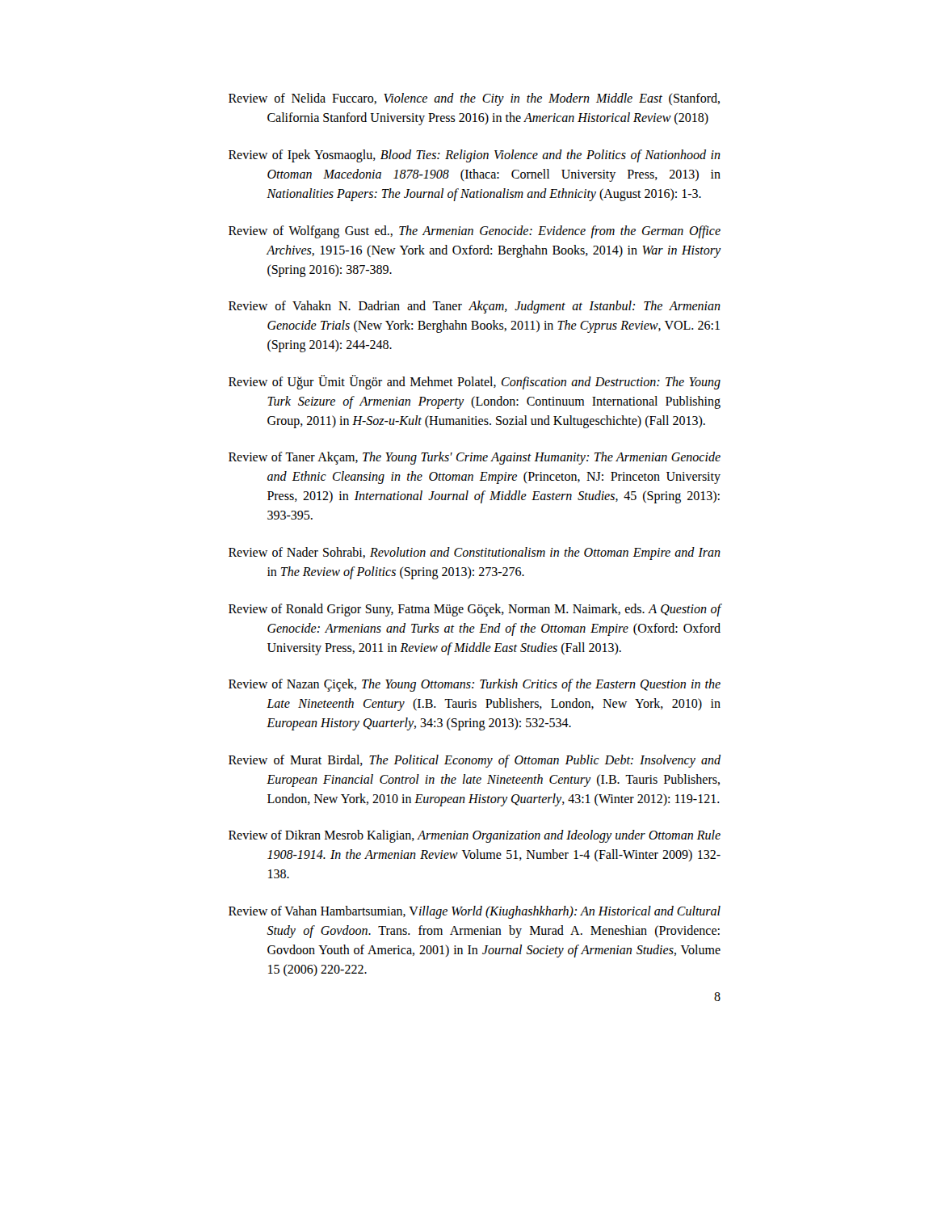Review of Nelida Fuccaro, Violence and the City in the Modern Middle East (Stanford, California Stanford University Press 2016) in the American Historical Review (2018)
Review of Ipek Yosmaoglu, Blood Ties: Religion Violence and the Politics of Nationhood in Ottoman Macedonia 1878-1908 (Ithaca: Cornell University Press, 2013) in Nationalities Papers: The Journal of Nationalism and Ethnicity (August 2016): 1-3.
Review of Wolfgang Gust ed., The Armenian Genocide: Evidence from the German Office Archives, 1915-16 (New York and Oxford: Berghahn Books, 2014) in War in History (Spring 2016): 387-389.
Review of Vahakn N. Dadrian and Taner Akçam, Judgment at Istanbul: The Armenian Genocide Trials (New York: Berghahn Books, 2011) in The Cyprus Review, VOL. 26:1 (Spring 2014): 244-248.
Review of Uğur Ümit Üngör and Mehmet Polatel, Confiscation and Destruction: The Young Turk Seizure of Armenian Property (London: Continuum International Publishing Group, 2011) in H-Soz-u-Kult (Humanities. Sozial und Kultugeschichte) (Fall 2013).
Review of Taner Akçam, The Young Turks' Crime Against Humanity: The Armenian Genocide and Ethnic Cleansing in the Ottoman Empire (Princeton, NJ: Princeton University Press, 2012) in International Journal of Middle Eastern Studies, 45 (Spring 2013): 393-395.
Review of Nader Sohrabi, Revolution and Constitutionalism in the Ottoman Empire and Iran in The Review of Politics (Spring 2013): 273-276.
Review of Ronald Grigor Suny, Fatma Müge Göçek, Norman M. Naimark, eds. A Question of Genocide: Armenians and Turks at the End of the Ottoman Empire (Oxford: Oxford University Press, 2011 in Review of Middle East Studies (Fall 2013).
Review of Nazan Çiçek, The Young Ottomans: Turkish Critics of the Eastern Question in the Late Nineteenth Century (I.B. Tauris Publishers, London, New York, 2010) in European History Quarterly, 34:3 (Spring 2013): 532-534.
Review of Murat Birdal, The Political Economy of Ottoman Public Debt: Insolvency and European Financial Control in the late Nineteenth Century (I.B. Tauris Publishers, London, New York, 2010 in European History Quarterly, 43:1 (Winter 2012): 119-121.
Review of Dikran Mesrob Kaligian, Armenian Organization and Ideology under Ottoman Rule 1908-1914. In the Armenian Review Volume 51, Number 1-4 (Fall-Winter 2009) 132-138.
Review of Vahan Hambartsumian, Village World (Kiughashkharh): An Historical and Cultural Study of Govdoon. Trans. from Armenian by Murad A. Meneshian (Providence: Govdoon Youth of America, 2001) in In Journal Society of Armenian Studies, Volume 15 (2006) 220-222.
8